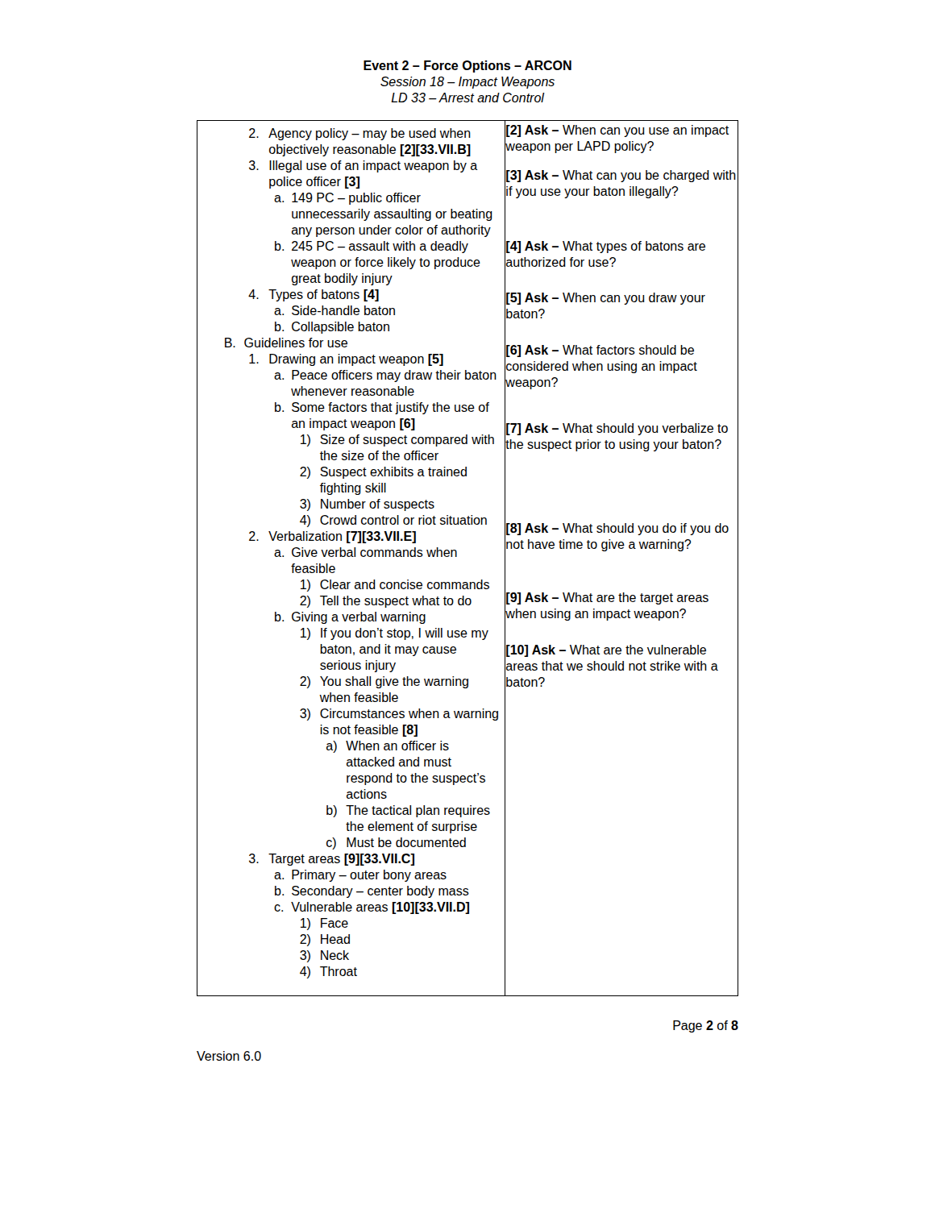Event 2 – Force Options – ARCON
Session 18 – Impact Weapons
LD 33 – Arrest and Control
| 2. Agency policy – may be used when objectively reasonable [2][33.VII.B] 3. Illegal use of an impact weapon by a police officer [3] a. 149 PC – public officer unnecessarily assaulting or beating any person under color of authority b. 245 PC – assault with a deadly weapon or force likely to produce great bodily injury 4. Types of batons [4] a. Side-handle baton b. Collapsible baton B. Guidelines for use 1. Drawing an impact weapon [5] a. Peace officers may draw their baton whenever reasonable b. Some factors that justify the use of an impact weapon [6] 1) Size of suspect compared with the size of the officer 2) Suspect exhibits a trained fighting skill 3) Number of suspects 4) Crowd control or riot situation 2. Verbalization [7][33.VII.E] a. Give verbal commands when feasible 1) Clear and concise commands 2) Tell the suspect what to do b. Giving a verbal warning 1) If you don’t stop, I will use my baton, and it may cause serious injury 2) You shall give the warning when feasible 3) Circumstances when a warning is not feasible [8] a) When an officer is attacked and must respond to the suspect’s actions b) The tactical plan requires the element of surprise c) Must be documented 3. Target areas [9][33.VII.C] a. Primary – outer bony areas b. Secondary – center body mass c. Vulnerable areas [10][33.VII.D] 1) Face 2) Head 3) Neck 4) Throat | [2] Ask – When can you use an impact weapon per LAPD policy? [3] Ask – What can you be charged with if you use your baton illegally? [4] Ask – What types of batons are authorized for use? [5] Ask – When can you draw your baton? [6] Ask – What factors should be considered when using an impact weapon? [7] Ask – What should you verbalize to the suspect prior to using your baton? [8] Ask – What should you do if you do not have time to give a warning? [9] Ask – What are the target areas when using an impact weapon? [10] Ask – What are the vulnerable areas that we should not strike with a baton? |
Page 2 of 8
Version 6.0